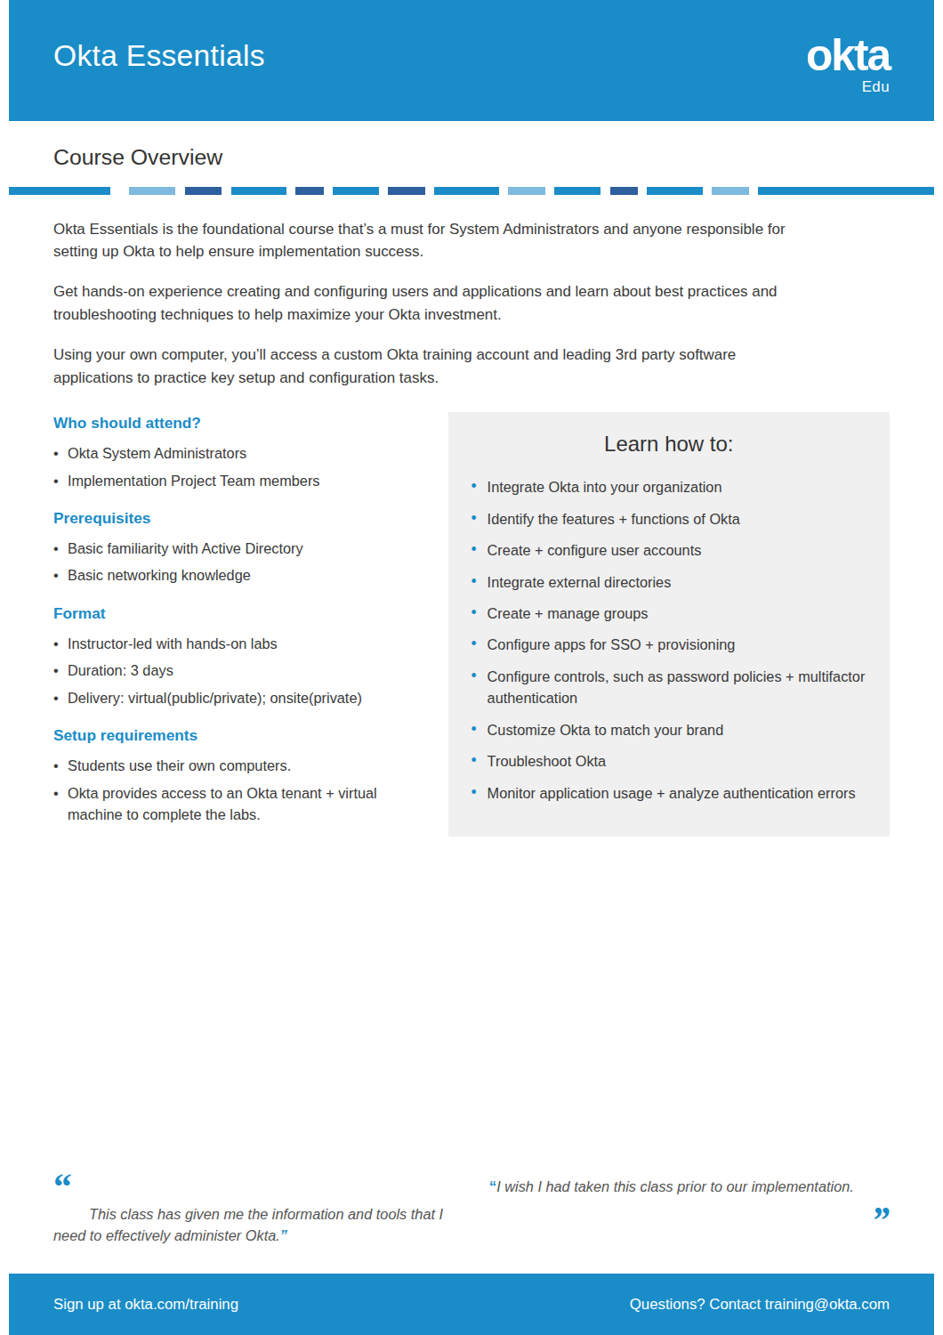Okta Essentials
okta Edu
Course Overview
Okta Essentials is the foundational course that’s a must for System Administrators and anyone responsible for setting up Okta to help ensure implementation success.
Get hands-on experience creating and configuring users and applications and learn about best practices and troubleshooting techniques to help maximize your Okta investment.
Using your own computer, you’ll access a custom Okta training account and leading 3rd party software applications to practice key setup and configuration tasks.
Who should attend?
Okta System Administrators
Implementation Project Team members
Prerequisites
Basic familiarity with Active Directory
Basic networking knowledge
Format
Instructor-led with hands-on labs
Duration: 3 days
Delivery: virtual(public/private); onsite(private)
Setup requirements
Students use their own computers.
Okta provides access to an Okta tenant + virtual machine to complete the labs.
Learn how to:
Integrate Okta into your organization
Identify the features + functions of Okta
Create + configure user accounts
Integrate external directories
Create + manage groups
Configure apps for SSO + provisioning
Configure controls, such as password policies + multifactor authentication
Customize Okta to match your brand
Troubleshoot Okta
Monitor application usage + analyze authentication errors
“
This class has given me the information and tools that I need to effectively administer Okta.”
“I wish I had taken this class prior to our implementation.
”
Sign up at okta.com/training
Questions? Contact training@okta.com